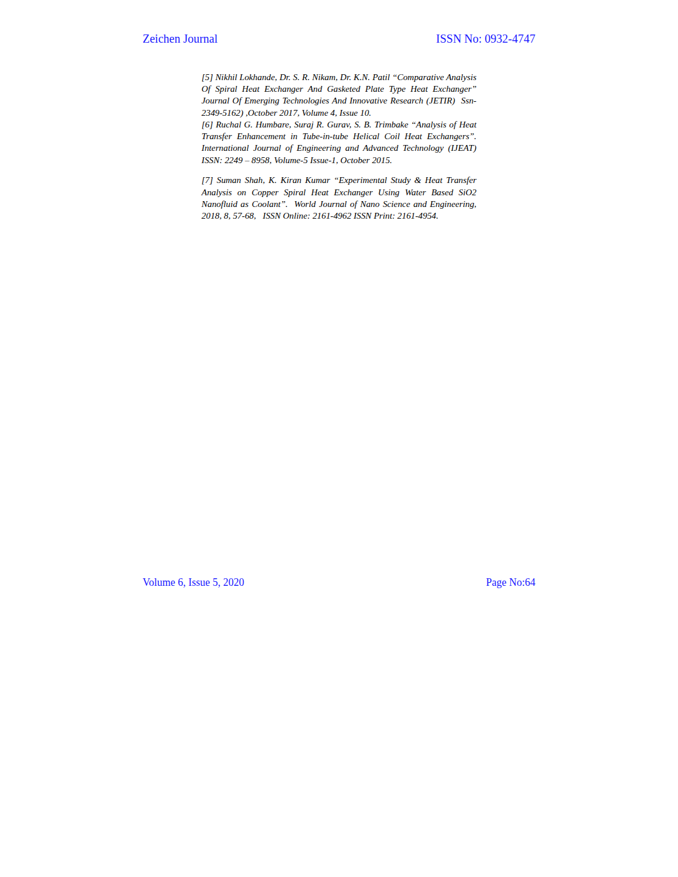Zeichen Journal ISSN No: 0932-4747
[5] Nikhil Lokhande, Dr. S. R. Nikam, Dr. K.N. Patil “Comparative Analysis Of Spiral Heat Exchanger And Gasketed Plate Type Heat Exchanger” Journal Of Emerging Technologies And Innovative Research (JETIR) Ssn-2349-5162) ,October 2017, Volume 4, Issue 10.
[6] Ruchal G. Humbare, Suraj R. Gurav, S. B. Trimbake “Analysis of Heat Transfer Enhancement in Tube-in-tube Helical Coil Heat Exchangers”. International Journal of Engineering and Advanced Technology (IJEAT) ISSN: 2249 – 8958, Volume-5 Issue-1, October 2015.
[7] Suman Shah, K. Kiran Kumar “Experimental Study & Heat Transfer Analysis on Copper Spiral Heat Exchanger Using Water Based SiO2 Nanofluid as Coolant”. World Journal of Nano Science and Engineering, 2018, 8, 57-68, ISSN Online: 2161-4962 ISSN Print: 2161-4954.
Volume 6, Issue 5, 2020 Page No:64